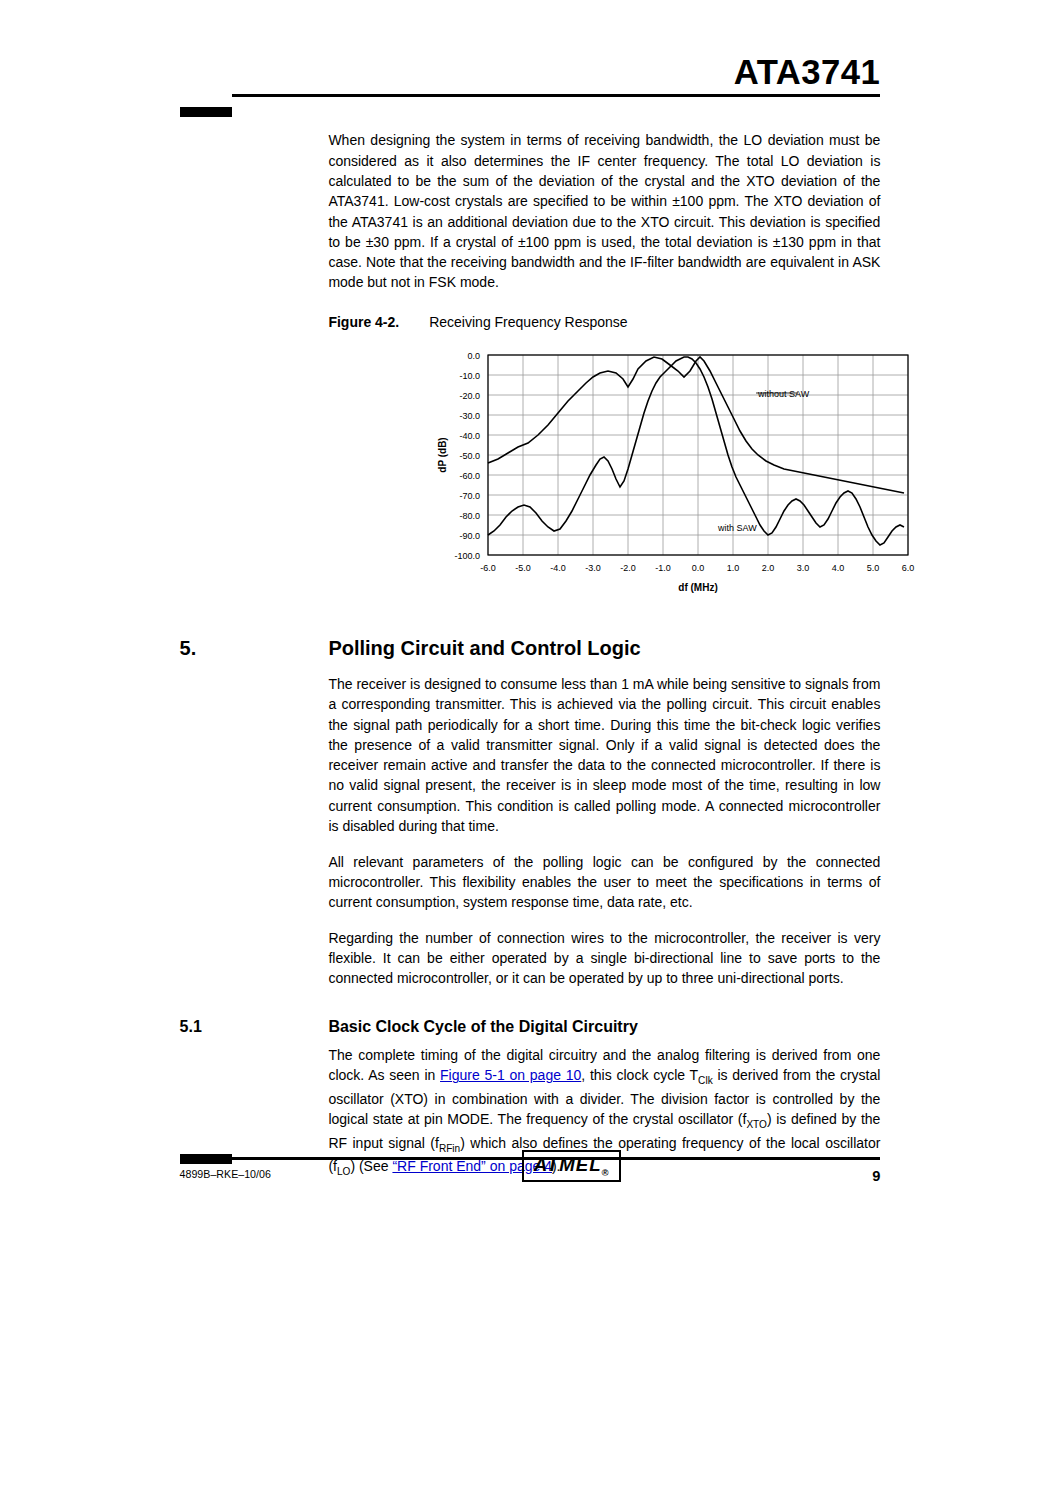ATA3741
When designing the system in terms of receiving bandwidth, the LO deviation must be considered as it also determines the IF center frequency. The total LO deviation is calculated to be the sum of the deviation of the crystal and the XTO deviation of the ATA3741. Low-cost crystals are specified to be within ±100 ppm. The XTO deviation of the ATA3741 is an additional deviation due to the XTO circuit. This deviation is specified to be ±30 ppm. If a crystal of ±100 ppm is used, the total deviation is ±130 ppm in that case. Note that the receiving bandwidth and the IF-filter bandwidth are equivalent in ASK mode but not in FSK mode.
Figure 4-2. Receiving Frequency Response
0.0 -10.0 -20.0 -30.0 -40.0 -50.0 -60.0 -70.0 -80.0 -90.0 -100.0 -6.0 -5.0 -4.0 -3.0 -2.0 -1.0 0.0 1.0 2.0 3.0 4.0 5.0 6.0 df (MHz) dP (dB) without SAW with SAW
5.
Polling Circuit and Control Logic
The receiver is designed to consume less than 1 mA while being sensitive to signals from a corresponding transmitter. This is achieved via the polling circuit. This circuit enables the signal path periodically for a short time. During this time the bit-check logic verifies the presence of a valid transmitter signal. Only if a valid signal is detected does the receiver remain active and transfer the data to the connected microcontroller. If there is no valid signal present, the receiver is in sleep mode most of the time, resulting in low current consumption. This condition is called polling mode. A connected microcontroller is disabled during that time.
All relevant parameters of the polling logic can be configured by the connected microcontroller. This flexibility enables the user to meet the specifications in terms of current consumption, system response time, data rate, etc.
Regarding the number of connection wires to the microcontroller, the receiver is very flexible. It can be either operated by a single bi-directional line to save ports to the connected microcontroller, or it can be operated by up to three uni-directional ports.
5.1
Basic Clock Cycle of the Digital Circuitry
The complete timing of the digital circuitry and the analog filtering is derived from one clock. As seen in Figure 5-1 on page 10, this clock cycle TClk is derived from the crystal oscillator (XTO) in combination with a divider. The division factor is controlled by the logical state at pin MODE. The frequency of the crystal oscillator (fXTO) is defined by the RF input signal (fRFin) which also defines the operating frequency of the local oscillator (fLO) (See “RF Front End” on page 4).
4899B–RKE–10/06
ATMEL®
9